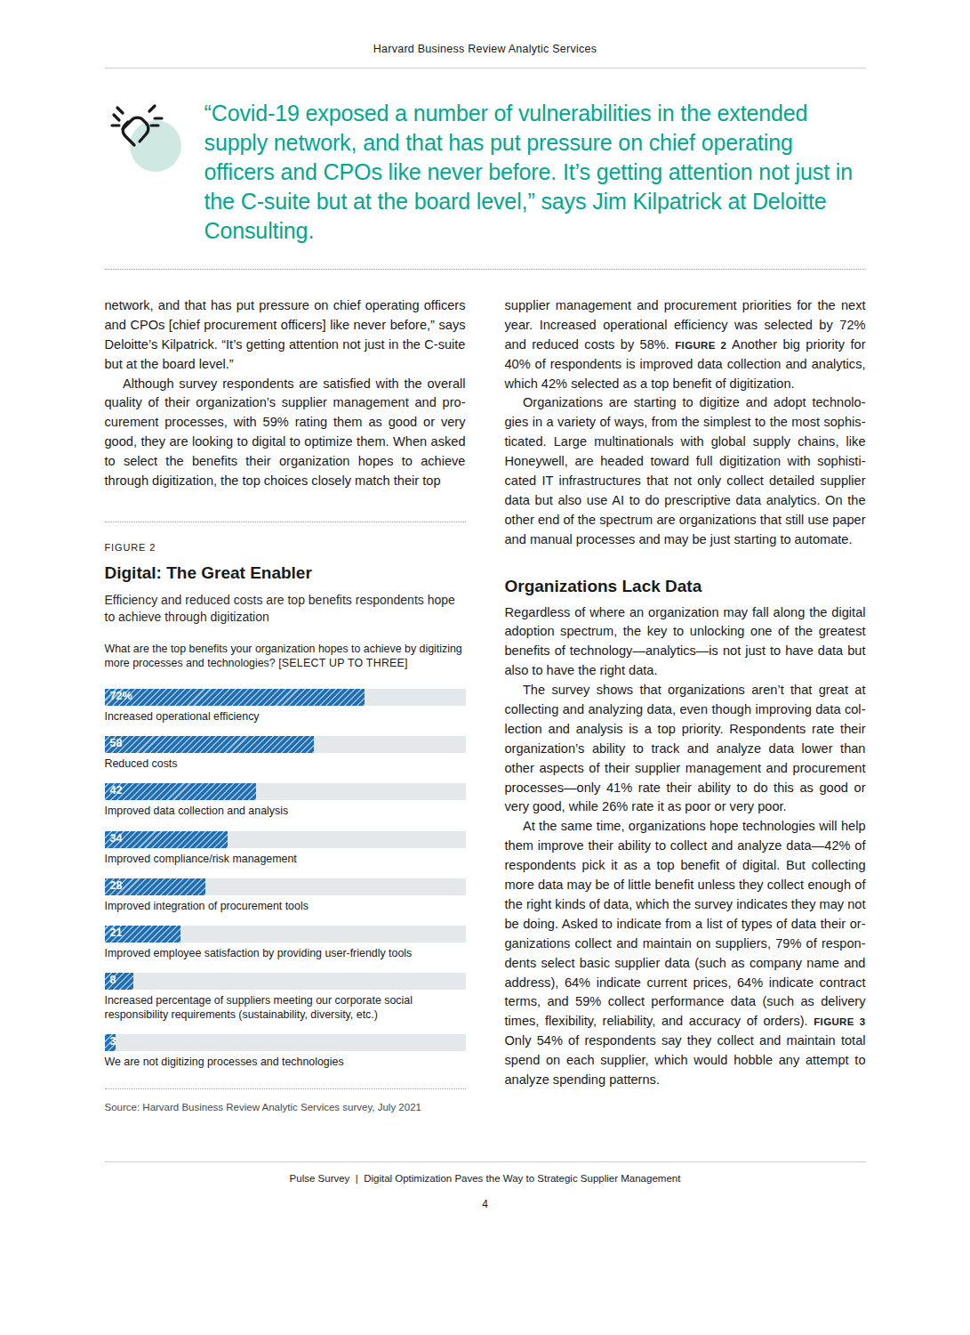Harvard Business Review Analytic Services
“Covid-19 exposed a number of vulnerabilities in the extended supply network, and that has put pressure on chief operating officers and CPOs like never before. It’s getting attention not just in the C-suite but at the board level,” says Jim Kilpatrick at Deloitte Consulting.
network, and that has put pressure on chief operating officers and CPOs [chief procurement officers] like never before,” says Deloitte’s Kilpatrick. “It’s getting attention not just in the C-suite but at the board level.”
Although survey respondents are satisfied with the overall quality of their organization’s supplier management and procurement processes, with 59% rating them as good or very good, they are looking to digital to optimize them. When asked to select the benefits their organization hopes to achieve through digitization, the top choices closely match their top
FIGURE 2
Digital: The Great Enabler
Efficiency and reduced costs are top benefits respondents hope to achieve through digitization
What are the top benefits your organization hopes to achieve by digitizing more processes and technologies? [SELECT UP TO THREE]
72%
Increased operational efficiency
58
Reduced costs
42
Improved data collection and analysis
34
Improved compliance/risk management
28
Improved integration of procurement tools
21
Improved employee satisfaction by providing user-friendly tools
8
Increased percentage of suppliers meeting our corporate social responsibility requirements (sustainability, diversity, etc.)
3
We are not digitizing processes and technologies
Source: Harvard Business Review Analytic Services survey, July 2021
supplier management and procurement priorities for the next year. Increased operational efficiency was selected by 72% and reduced costs by 58%. FIGURE 2 Another big priority for 40% of respondents is improved data collection and analytics, which 42% selected as a top benefit of digitization.
Organizations are starting to digitize and adopt technologies in a variety of ways, from the simplest to the most sophisticated. Large multinationals with global supply chains, like Honeywell, are headed toward full digitization with sophisticated IT infrastructures that not only collect detailed supplier data but also use AI to do prescriptive data analytics. On the other end of the spectrum are organizations that still use paper and manual processes and may be just starting to automate.
Organizations Lack Data
Regardless of where an organization may fall along the digital adoption spectrum, the key to unlocking one of the greatest benefits of technology—analytics—is not just to have data but also to have the right data.
The survey shows that organizations aren’t that great at collecting and analyzing data, even though improving data collection and analysis is a top priority. Respondents rate their organization’s ability to track and analyze data lower than other aspects of their supplier management and procurement processes—only 41% rate their ability to do this as good or very good, while 26% rate it as poor or very poor.
At the same time, organizations hope technologies will help them improve their ability to collect and analyze data—42% of respondents pick it as a top benefit of digital. But collecting more data may be of little benefit unless they collect enough of the right kinds of data, which the survey indicates they may not be doing. Asked to indicate from a list of types of data their organizations collect and maintain on suppliers, 79% of respondents select basic supplier data (such as company name and address), 64% indicate current prices, 64% indicate contract terms, and 59% collect performance data (such as delivery times, flexibility, reliability, and accuracy of orders). FIGURE 3 Only 54% of respondents say they collect and maintain total spend on each supplier, which would hobble any attempt to analyze spending patterns.
Pulse Survey | Digital Optimization Paves the Way to Strategic Supplier Management
4